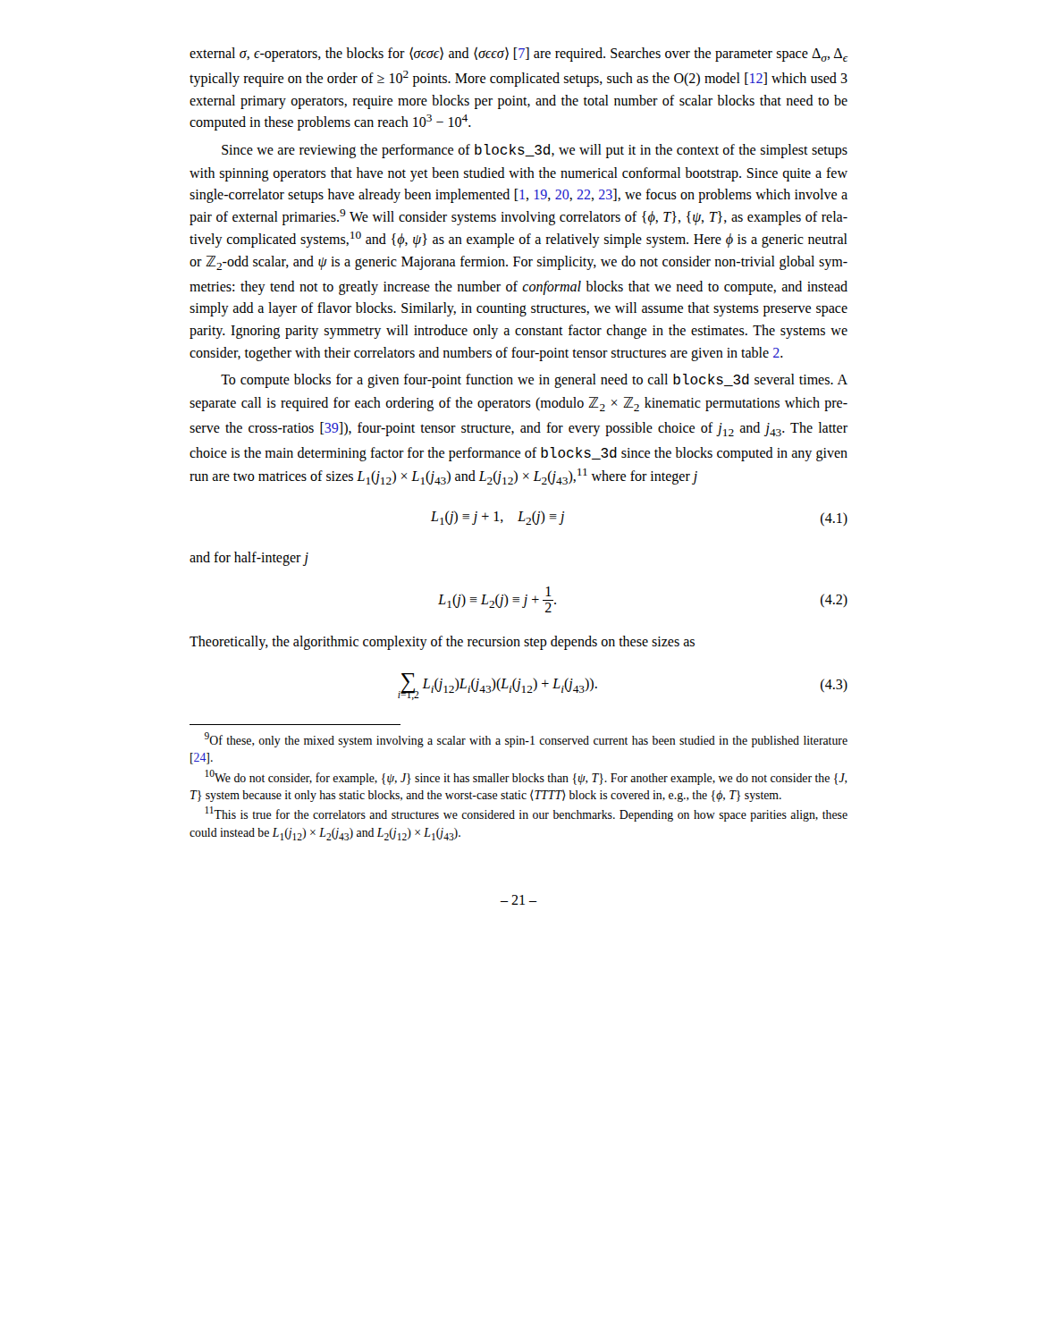external σ, ϵ-operators, the blocks for ⟨σϵσϵ⟩ and ⟨σϵϵσ⟩ [7] are required. Searches over the parameter space Δσ, Δϵ typically require on the order of ≥ 102 points. More complicated setups, such as the O(2) model [12] which used 3 external primary operators, require more blocks per point, and the total number of scalar blocks that need to be computed in these problems can reach 103 − 104.
Since we are reviewing the performance of blocks_3d, we will put it in the context of the simplest setups with spinning operators that have not yet been studied with the numerical conformal bootstrap. Since quite a few single-correlator setups have already been implemented [1, 19, 20, 22, 23], we focus on problems which involve a pair of external primaries.9 We will consider systems involving correlators of {ϕ, T}, {ψ, T}, as examples of relatively complicated systems,10 and {ϕ, ψ} as an example of a relatively simple system. Here ϕ is a generic neutral or ℤ2-odd scalar, and ψ is a generic Majorana fermion. For simplicity, we do not consider non-trivial global symmetries: they tend not to greatly increase the number of conformal blocks that we need to compute, and instead simply add a layer of flavor blocks. Similarly, in counting structures, we will assume that systems preserve space parity. Ignoring parity symmetry will introduce only a constant factor change in the estimates. The systems we consider, together with their correlators and numbers of four-point tensor structures are given in table 2.
To compute blocks for a given four-point function we in general need to call blocks_3d several times. A separate call is required for each ordering of the operators (modulo ℤ2 × ℤ2 kinematic permutations which preserve the cross-ratios [39]), four-point tensor structure, and for every possible choice of j12 and j43. The latter choice is the main determining factor for the performance of blocks_3d since the blocks computed in any given run are two matrices of sizes L1(j12) × L1(j43) and L2(j12) × L2(j43),11 where for integer j
L1(j) ≡ j + 1, L2(j) ≡ j
(4.1)
and for half-integer j
L1(j) ≡ L2(j) ≡ j + 12.
(4.2)
Theoretically, the algorithmic complexity of the recursion step depends on these sizes as
∑ i=1,2 Li(j12)Li(j43)(Li(j12) + Li(j43)).
(4.3)
9Of these, only the mixed system involving a scalar with a spin-1 conserved current has been studied in the published literature [24].
10We do not consider, for example, {ψ, J} since it has smaller blocks than {ψ, T}. For another example, we do not consider the {J, T} system because it only has static blocks, and the worst-case static ⟨TTTT⟩ block is covered in, e.g., the {ϕ, T} system.
11This is true for the correlators and structures we considered in our benchmarks. Depending on how space parities align, these could instead be L1(j12) × L2(j43) and L2(j12) × L1(j43).
– 21 –